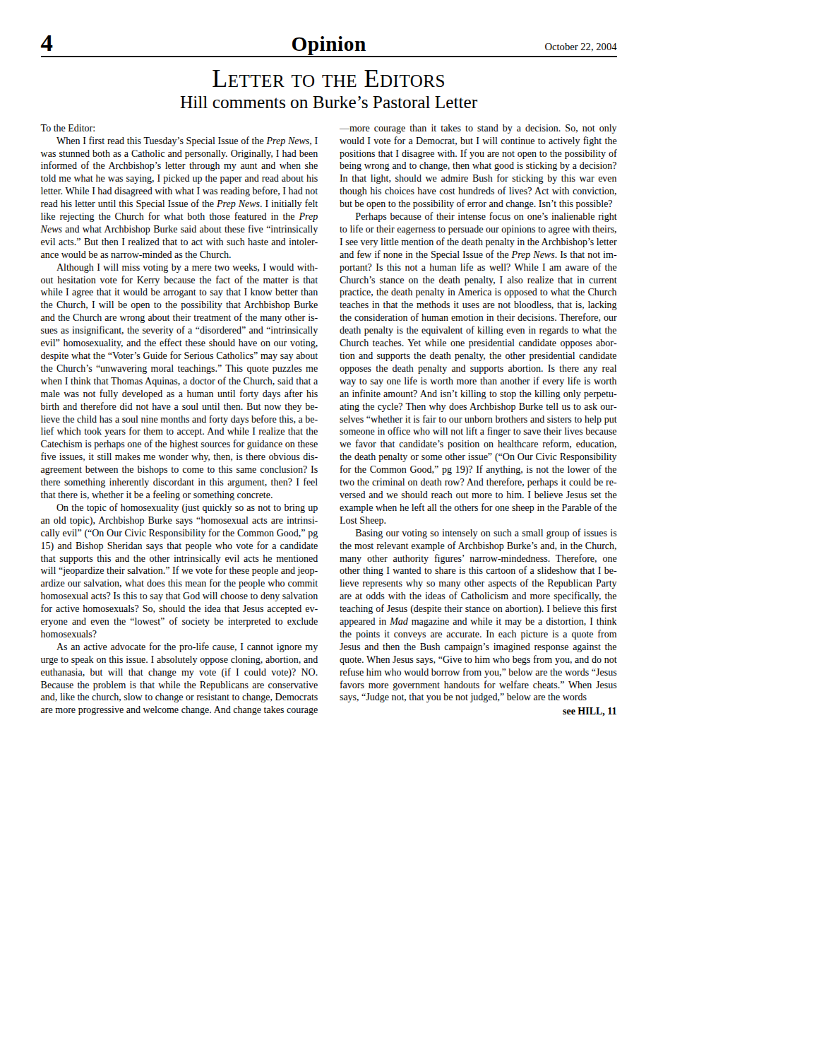4
Opinion
October 22, 2004
Letter to the Editors
Hill comments on Burke’s Pastoral Letter
To the Editor:
When I first read this Tuesday’s Special Issue of the Prep News, I was stunned both as a Catholic and personally. Originally, I had been informed of the Archbishop’s letter through my aunt and when she told me what he was saying, I picked up the paper and read about his letter. While I had disagreed with what I was reading before, I had not read his letter until this Special Issue of the Prep News. I initially felt like rejecting the Church for what both those featured in the Prep News and what Archbishop Burke said about these five “intrinsically evil acts.” But then I realized that to act with such haste and intolerance would be as narrow-minded as the Church.
Although I will miss voting by a mere two weeks, I would without hesitation vote for Kerry because the fact of the matter is that while I agree that it would be arrogant to say that I know better than the Church, I will be open to the possibility that Archbishop Burke and the Church are wrong about their treatment of the many other issues as insignificant, the severity of a “disordered” and “intrinsically evil” homosexuality, and the effect these should have on our voting, despite what the “Voter’s Guide for Serious Catholics” may say about the Church’s “unwavering moral teachings.” This quote puzzles me when I think that Thomas Aquinas, a doctor of the Church, said that a male was not fully developed as a human until forty days after his birth and therefore did not have a soul until then. But now they believe the child has a soul nine months and forty days before this, a belief which took years for them to accept. And while I realize that the Catechism is perhaps one of the highest sources for guidance on these five issues, it still makes me wonder why, then, is there obvious disagreement between the bishops to come to this same conclusion? Is there something inherently discordant in this argument, then? I feel that there is, whether it be a feeling or something concrete.
On the topic of homosexuality (just quickly so as not to bring up an old topic), Archbishop Burke says “homosexual acts are intrinsically evil” (“On Our Civic Responsibility for the Common Good,” pg 15) and Bishop Sheridan says that people who vote for a candidate that supports this and the other intrinsically evil acts he mentioned will “jeopardize their salvation.” If we vote for these people and jeopardize our salvation, what does this mean for the people who commit homosexual acts? Is this to say that God will choose to deny salvation for active homosexuals? So, should the idea that Jesus accepted everyone and even the “lowest” of society be interpreted to exclude homosexuals?
As an active advocate for the pro-life cause, I cannot ignore my urge to speak on this issue. I absolutely oppose cloning, abortion, and euthanasia, but will that change my vote (if I could vote)? NO. Because the problem is that while the Republicans are conservative and, like the church, slow to change or resistant to change, Democrats are more progressive and welcome change. And change takes courage—more courage than it takes to stand by a decision. So, not only would I vote for a Democrat, but I will continue to actively fight the positions that I disagree with. If you are not open to the possibility of being wrong and to change, then what good is sticking by a decision? In that light, should we admire Bush for sticking by this war even though his choices have cost hundreds of lives? Act with conviction, but be open to the possibility of error and change. Isn’t this possible?
Perhaps because of their intense focus on one’s inalienable right to life or their eagerness to persuade our opinions to agree with theirs, I see very little mention of the death penalty in the Archbishop’s letter and few if none in the Special Issue of the Prep News. Is that not important? Is this not a human life as well? While I am aware of the Church’s stance on the death penalty, I also realize that in current practice, the death penalty in America is opposed to what the Church teaches in that the methods it uses are not bloodless, that is, lacking the consideration of human emotion in their decisions. Therefore, our death penalty is the equivalent of killing even in regards to what the Church teaches. Yet while one presidential candidate opposes abortion and supports the death penalty, the other presidential candidate opposes the death penalty and supports abortion. Is there any real way to say one life is worth more than another if every life is worth an infinite amount? And isn’t killing to stop the killing only perpetuating the cycle? Then why does Archbishop Burke tell us to ask ourselves “whether it is fair to our unborn brothers and sisters to help put someone in office who will not lift a finger to save their lives because we favor that candidate’s position on healthcare reform, education, the death penalty or some other issue” (“On Our Civic Responsibility for the Common Good,” pg 19)? If anything, is not the lower of the two the criminal on death row? And therefore, perhaps it could be reversed and we should reach out more to him. I believe Jesus set the example when he left all the others for one sheep in the Parable of the Lost Sheep.
Basing our voting so intensely on such a small group of issues is the most relevant example of Archbishop Burke’s and, in the Church, many other authority figures’ narrow-mindedness. Therefore, one other thing I wanted to share is this cartoon of a slideshow that I believe represents why so many other aspects of the Republican Party are at odds with the ideas of Catholicism and more specifically, the teaching of Jesus (despite their stance on abortion). I believe this first appeared in Mad magazine and while it may be a distortion, I think the points it conveys are accurate. In each picture is a quote from Jesus and then the Bush campaign’s imagined response against the quote. When Jesus says, “Give to him who begs from you, and do not refuse him who would borrow from you,” below are the words “Jesus favors more government handouts for welfare cheats.” When Jesus says, “Judge not, that you be not judged,” below are the words
see HILL, 11